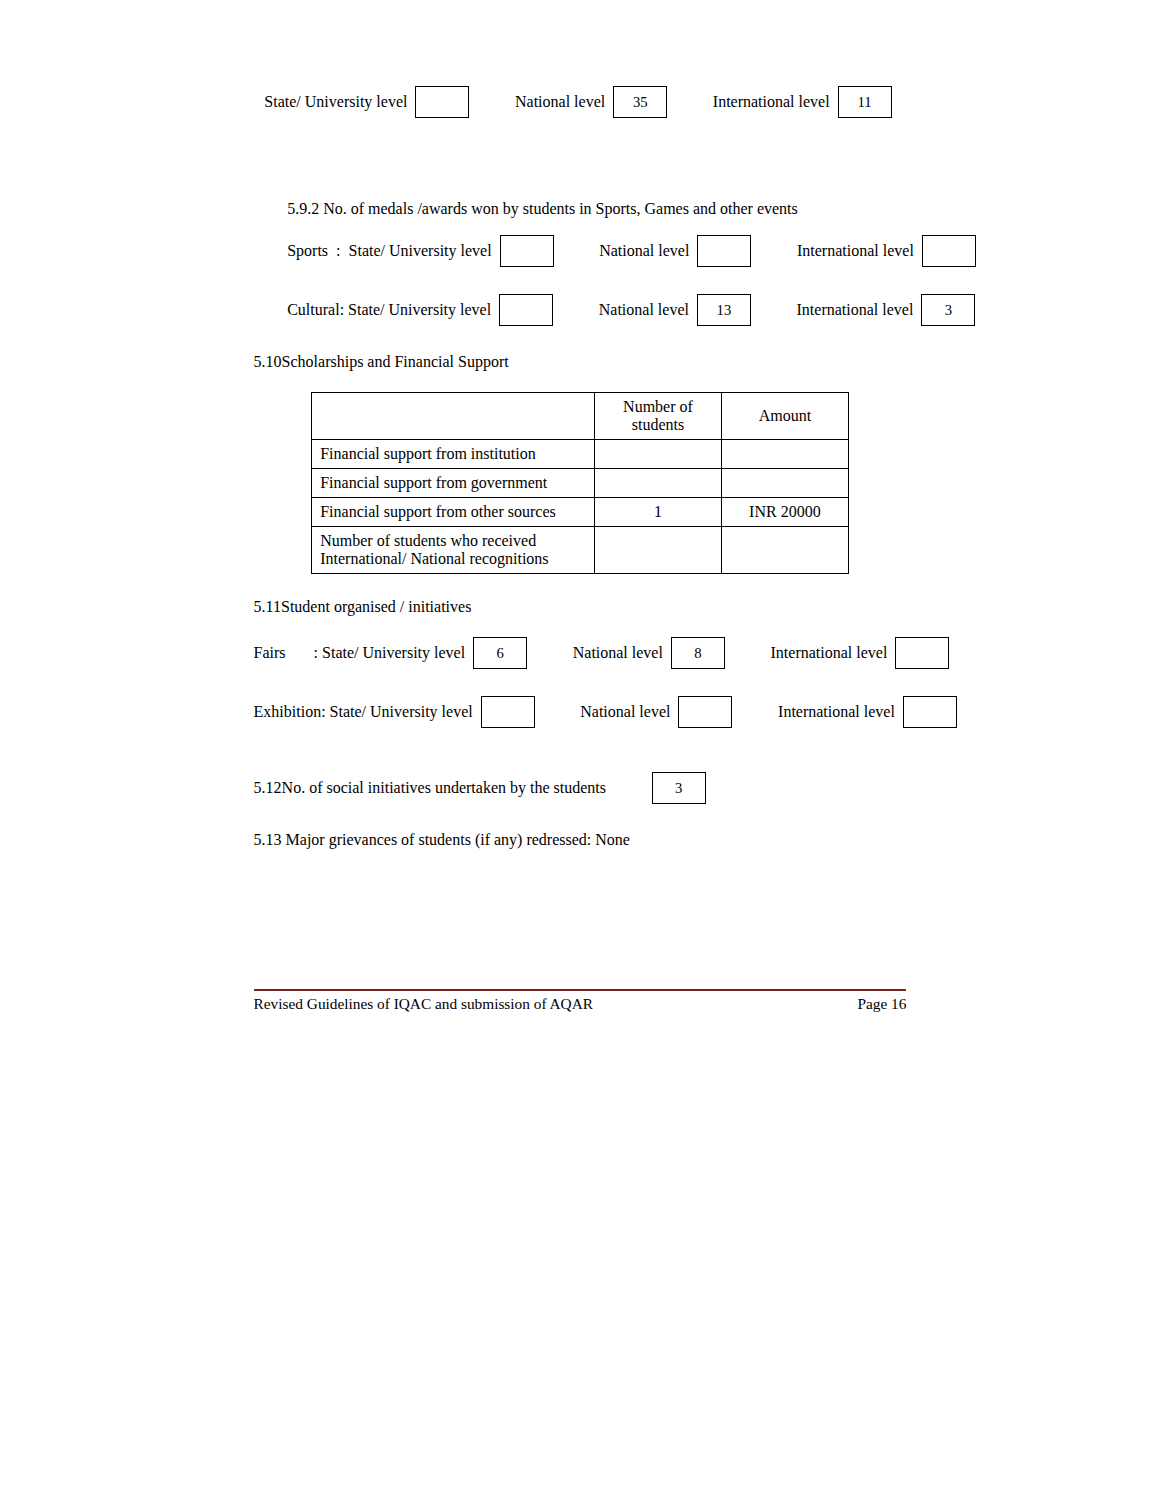State/ University level National level 35 International level 11
5.9.2 No. of medals /awards won by students in Sports, Games and other events
Sports : State/ University level National level International level
Cultural: State/ University level National level 13 International level 3
5.10Scholarships and Financial Support
| | Number of students | Amount |
| --- | --- | --- |
| Financial support from institution | | |
| Financial support from government | | |
| Financial support from other sources | 1 | INR 20000 |
| Number of students who received International/ National recognitions | | |
5.11Student organised / initiatives
Fairs : State/ University level 6 National level 8 International level
Exhibition: State/ University level National level International level
5.12No. of social initiatives undertaken by the students 3
5.13 Major grievances of students (if any) redressed: None
Revised Guidelines of IQAC and submission of AQAR Page 16